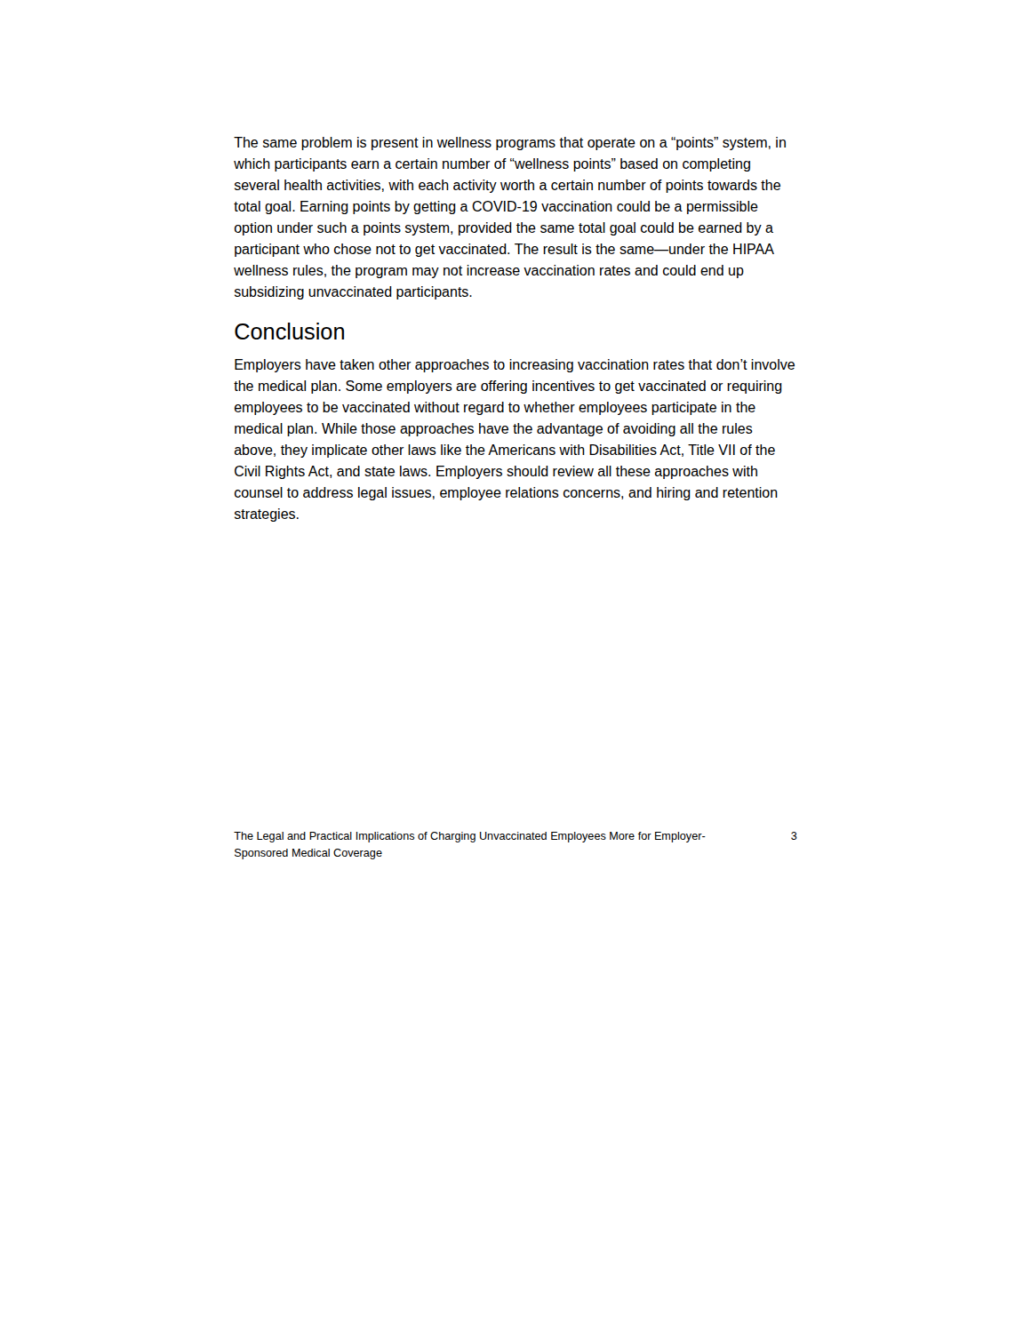The same problem is present in wellness programs that operate on a “points” system, in which participants earn a certain number of “wellness points” based on completing several health activities, with each activity worth a certain number of points towards the total goal. Earning points by getting a COVID-19 vaccination could be a permissible option under such a points system, provided the same total goal could be earned by a participant who chose not to get vaccinated. The result is the same—under the HIPAA wellness rules, the program may not increase vaccination rates and could end up subsidizing unvaccinated participants.
Conclusion
Employers have taken other approaches to increasing vaccination rates that don’t involve the medical plan. Some employers are offering incentives to get vaccinated or requiring employees to be vaccinated without regard to whether employees participate in the medical plan. While those approaches have the advantage of avoiding all the rules above, they implicate other laws like the Americans with Disabilities Act, Title VII of the Civil Rights Act, and state laws. Employers should review all these approaches with counsel to address legal issues, employee relations concerns, and hiring and retention strategies.
The Legal and Practical Implications of Charging Unvaccinated Employees More for Employer-Sponsored Medical Coverage
3